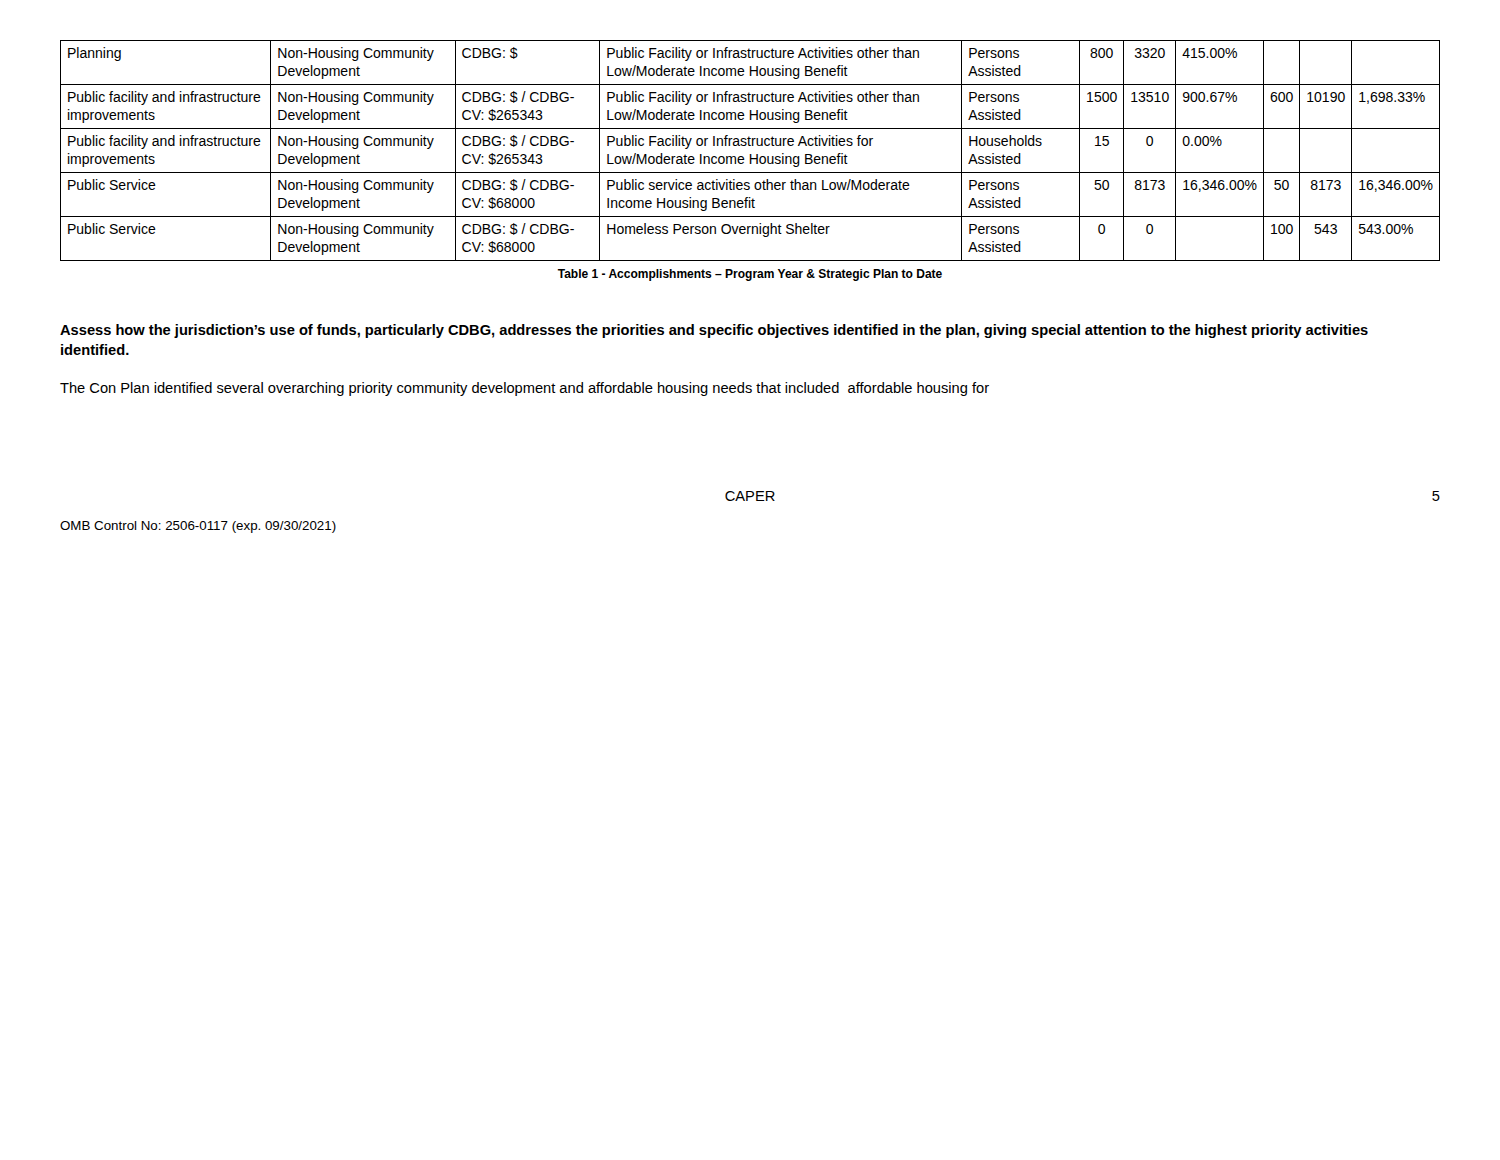| Planning | Non-Housing Community Development | CDBG: $ | Public Facility or Infrastructure Activities other than Low/Moderate Income Housing Benefit | Persons Assisted | 800 | 3320 | 415.00% | | | |
| Public facility and infrastructure improvements | Non-Housing Community Development | CDBG: $ / CDBG-CV: $265343 | Public Facility or Infrastructure Activities other than Low/Moderate Income Housing Benefit | Persons Assisted | 1500 | 13510 | 900.67% | 600 | 10190 | 1,698.33% |
| Public facility and infrastructure improvements | Non-Housing Community Development | CDBG: $ / CDBG-CV: $265343 | Public Facility or Infrastructure Activities for Low/Moderate Income Housing Benefit | Households Assisted | 15 | 0 | 0.00% | | | |
| Public Service | Non-Housing Community Development | CDBG: $ / CDBG-CV: $68000 | Public service activities other than Low/Moderate Income Housing Benefit | Persons Assisted | 50 | 8173 | 16,346.00% | 50 | 8173 | 16,346.00% |
| Public Service | Non-Housing Community Development | CDBG: $ / CDBG-CV: $68000 | Homeless Person Overnight Shelter | Persons Assisted | 0 | 0 | | 100 | 543 | 543.00% |
Table 1 - Accomplishments – Program Year & Strategic Plan to Date
Assess how the jurisdiction’s use of funds, particularly CDBG, addresses the priorities and specific objectives identified in the plan, giving special attention to the highest priority activities identified.
The Con Plan identified several overarching priority community development and affordable housing needs that included affordable housing for
CAPER
5
OMB Control No: 2506-0117 (exp. 09/30/2021)